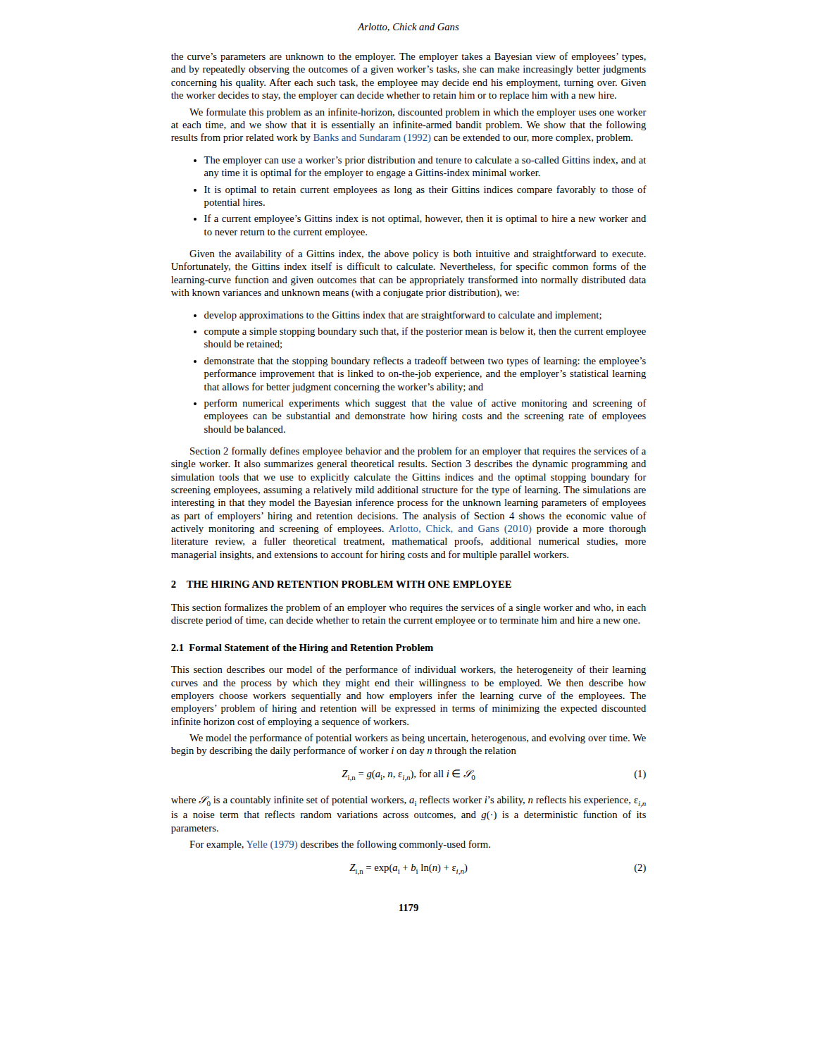Arlotto, Chick and Gans
the curve’s parameters are unknown to the employer. The employer takes a Bayesian view of employees’ types, and by repeatedly observing the outcomes of a given worker’s tasks, she can make increasingly better judgments concerning his quality. After each such task, the employee may decide end his employment, turning over. Given the worker decides to stay, the employer can decide whether to retain him or to replace him with a new hire.
We formulate this problem as an infinite-horizon, discounted problem in which the employer uses one worker at each time, and we show that it is essentially an infinite-armed bandit problem. We show that the following results from prior related work by Banks and Sundaram (1992) can be extended to our, more complex, problem.
The employer can use a worker’s prior distribution and tenure to calculate a so-called Gittins index, and at any time it is optimal for the employer to engage a Gittins-index minimal worker.
It is optimal to retain current employees as long as their Gittins indices compare favorably to those of potential hires.
If a current employee’s Gittins index is not optimal, however, then it is optimal to hire a new worker and to never return to the current employee.
Given the availability of a Gittins index, the above policy is both intuitive and straightforward to execute. Unfortunately, the Gittins index itself is difficult to calculate. Nevertheless, for specific common forms of the learning-curve function and given outcomes that can be appropriately transformed into normally distributed data with known variances and unknown means (with a conjugate prior distribution), we:
develop approximations to the Gittins index that are straightforward to calculate and implement;
compute a simple stopping boundary such that, if the posterior mean is below it, then the current employee should be retained;
demonstrate that the stopping boundary reflects a tradeoff between two types of learning: the employee’s performance improvement that is linked to on-the-job experience, and the employer’s statistical learning that allows for better judgment concerning the worker’s ability; and
perform numerical experiments which suggest that the value of active monitoring and screening of employees can be substantial and demonstrate how hiring costs and the screening rate of employees should be balanced.
Section 2 formally defines employee behavior and the problem for an employer that requires the services of a single worker. It also summarizes general theoretical results. Section 3 describes the dynamic programming and simulation tools that we use to explicitly calculate the Gittins indices and the optimal stopping boundary for screening employees, assuming a relatively mild additional structure for the type of learning. The simulations are interesting in that they model the Bayesian inference process for the unknown learning parameters of employees as part of employers’ hiring and retention decisions. The analysis of Section 4 shows the economic value of actively monitoring and screening of employees. Arlotto, Chick, and Gans (2010) provide a more thorough literature review, a fuller theoretical treatment, mathematical proofs, additional numerical studies, more managerial insights, and extensions to account for hiring costs and for multiple parallel workers.
2 The Hiring and Retention Problem with One Employee
This section formalizes the problem of an employer who requires the services of a single worker and who, in each discrete period of time, can decide whether to retain the current employee or to terminate him and hire a new one.
2.1 Formal Statement of the Hiring and Retention Problem
This section describes our model of the performance of individual workers, the heterogeneity of their learning curves and the process by which they might end their willingness to be employed. We then describe how employers choose workers sequentially and how employers infer the learning curve of the employees. The employers’ problem of hiring and retention will be expressed in terms of minimizing the expected discounted infinite horizon cost of employing a sequence of workers.
We model the performance of potential workers as being uncertain, heterogenous, and evolving over time. We begin by describing the daily performance of worker i on day n through the relation
Zi,n = g(ai, n, εi,n), for all i ∈ 𝒮0
(1)
where 𝒮0 is a countably infinite set of potential workers, ai reflects worker i’s ability, n reflects his experience, εi,n is a noise term that reflects random variations across outcomes, and g(·) is a deterministic function of its parameters.
For example, Yelle (1979) describes the following commonly-used form.
Zi,n = exp(ai + bi ln(n) + εi,n)
(2)
1179